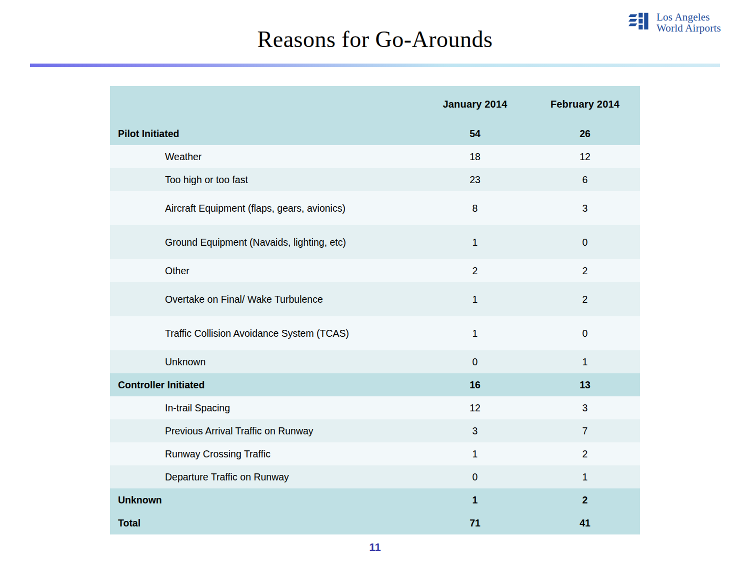Los Angeles
World Airports
Reasons for Go-Arounds
| | January 2014 | February 2014 |
| --- | --- | --- |
| Pilot Initiated | 54 | 26 |
| Weather | 18 | 12 |
| Too high or too fast | 23 | 6 |
| Aircraft Equipment (flaps, gears, avionics) | 8 | 3 |
| Ground Equipment (Navaids, lighting, etc) | 1 | 0 |
| Other | 2 | 2 |
| Overtake on Final/ Wake Turbulence | 1 | 2 |
| Traffic Collision Avoidance System (TCAS) | 1 | 0 |
| Unknown | 0 | 1 |
| Controller Initiated | 16 | 13 |
| In-trail Spacing | 12 | 3 |
| Previous Arrival Traffic on Runway | 3 | 7 |
| Runway Crossing Traffic | 1 | 2 |
| Departure Traffic on Runway | 0 | 1 |
| Unknown | 1 | 2 |
| Total | 71 | 41 |
11